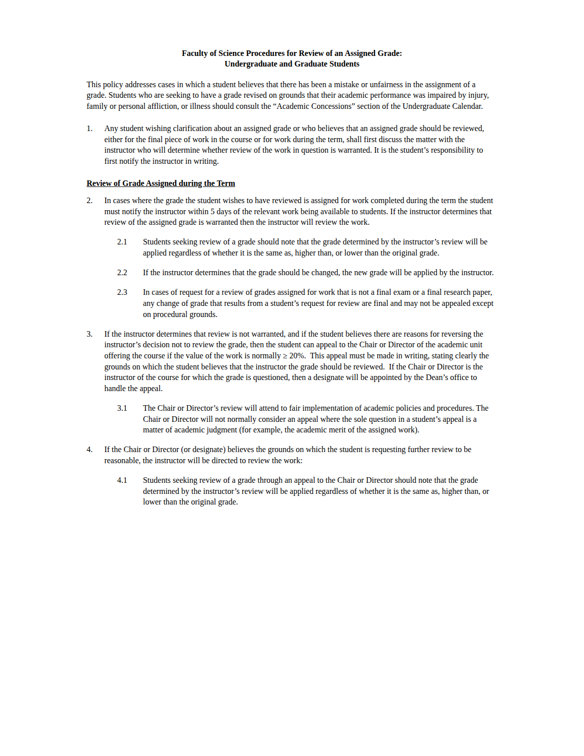Faculty of Science Procedures for Review of an Assigned Grade:
Undergraduate and Graduate Students
This policy addresses cases in which a student believes that there has been a mistake or unfairness in the assignment of a grade. Students who are seeking to have a grade revised on grounds that their academic performance was impaired by injury, family or personal affliction, or illness should consult the “Academic Concessions” section of the Undergraduate Calendar.
1. Any student wishing clarification about an assigned grade or who believes that an assigned grade should be reviewed, either for the final piece of work in the course or for work during the term, shall first discuss the matter with the instructor who will determine whether review of the work in question is warranted. It is the student’s responsibility to first notify the instructor in writing.
Review of Grade Assigned during the Term
2. In cases where the grade the student wishes to have reviewed is assigned for work completed during the term the student must notify the instructor within 5 days of the relevant work being available to students. If the instructor determines that review of the assigned grade is warranted then the instructor will review the work.
2.1 Students seeking review of a grade should note that the grade determined by the instructor’s review will be applied regardless of whether it is the same as, higher than, or lower than the original grade.
2.2 If the instructor determines that the grade should be changed, the new grade will be applied by the instructor.
2.3 In cases of request for a review of grades assigned for work that is not a final exam or a final research paper, any change of grade that results from a student’s request for review are final and may not be appealed except on procedural grounds.
3. If the instructor determines that review is not warranted, and if the student believes there are reasons for reversing the instructor’s decision not to review the grade, then the student can appeal to the Chair or Director of the academic unit offering the course if the value of the work is normally ≥ 20%. This appeal must be made in writing, stating clearly the grounds on which the student believes that the instructor the grade should be reviewed. If the Chair or Director is the instructor of the course for which the grade is questioned, then a designate will be appointed by the Dean’s office to handle the appeal.
3.1 The Chair or Director’s review will attend to fair implementation of academic policies and procedures. The Chair or Director will not normally consider an appeal where the sole question in a student’s appeal is a matter of academic judgment (for example, the academic merit of the assigned work).
4. If the Chair or Director (or designate) believes the grounds on which the student is requesting further review to be reasonable, the instructor will be directed to review the work:
4.1 Students seeking review of a grade through an appeal to the Chair or Director should note that the grade determined by the instructor’s review will be applied regardless of whether it is the same as, higher than, or lower than the original grade.